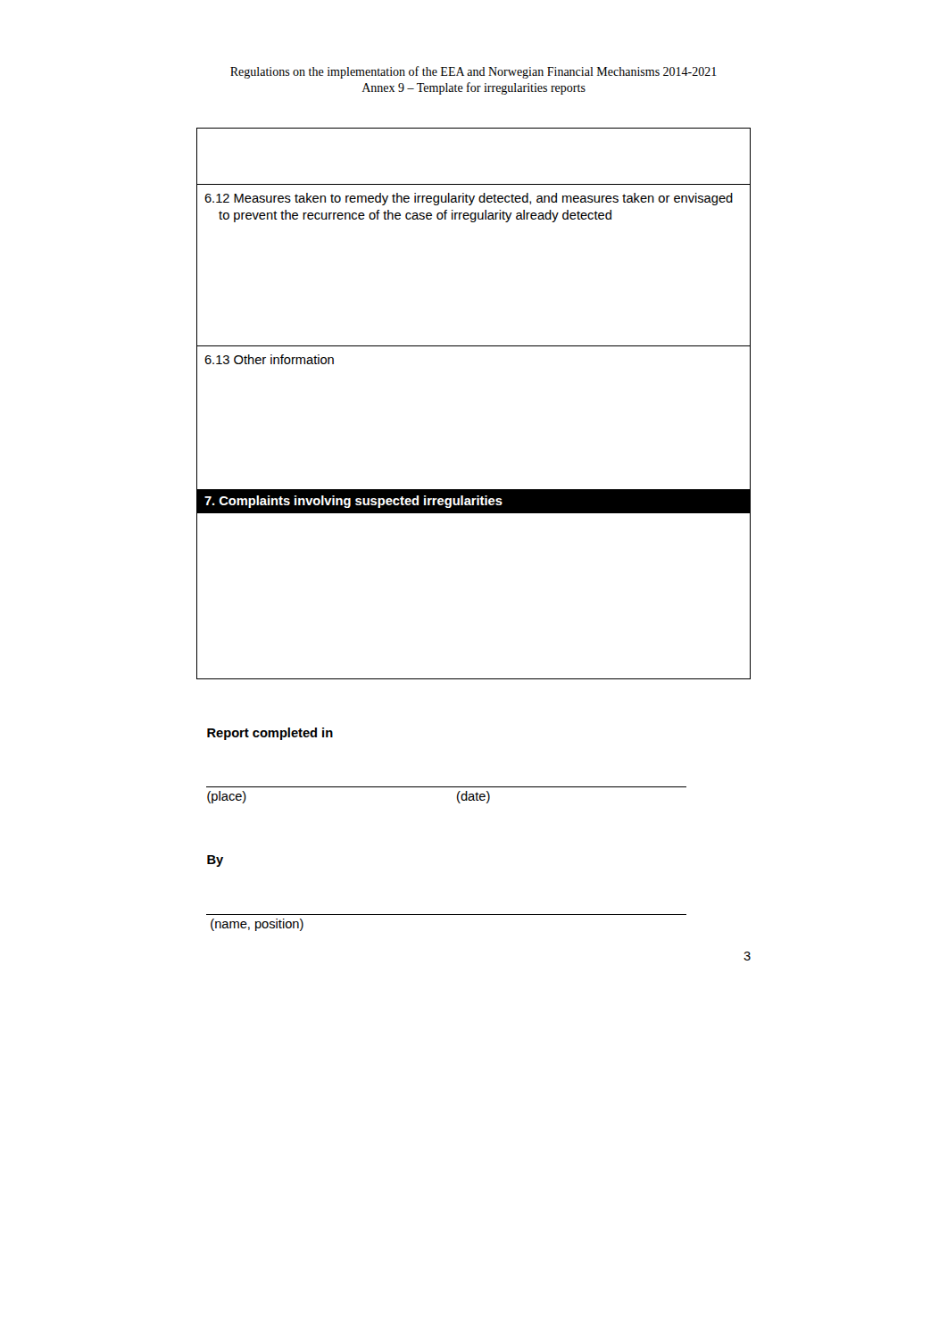Regulations on the implementation of the EEA and Norwegian Financial Mechanisms 2014-2021
Annex 9 – Template for irregularities reports
| 6.12 Measures taken to remedy the irregularity detected, and measures taken or envisaged to prevent the recurrence of the case of irregularity already detected |
| 6.13 Other information |
| 7. Complaints involving suspected irregularities |
Report completed in
(place) (date)
By
(name, position)
3